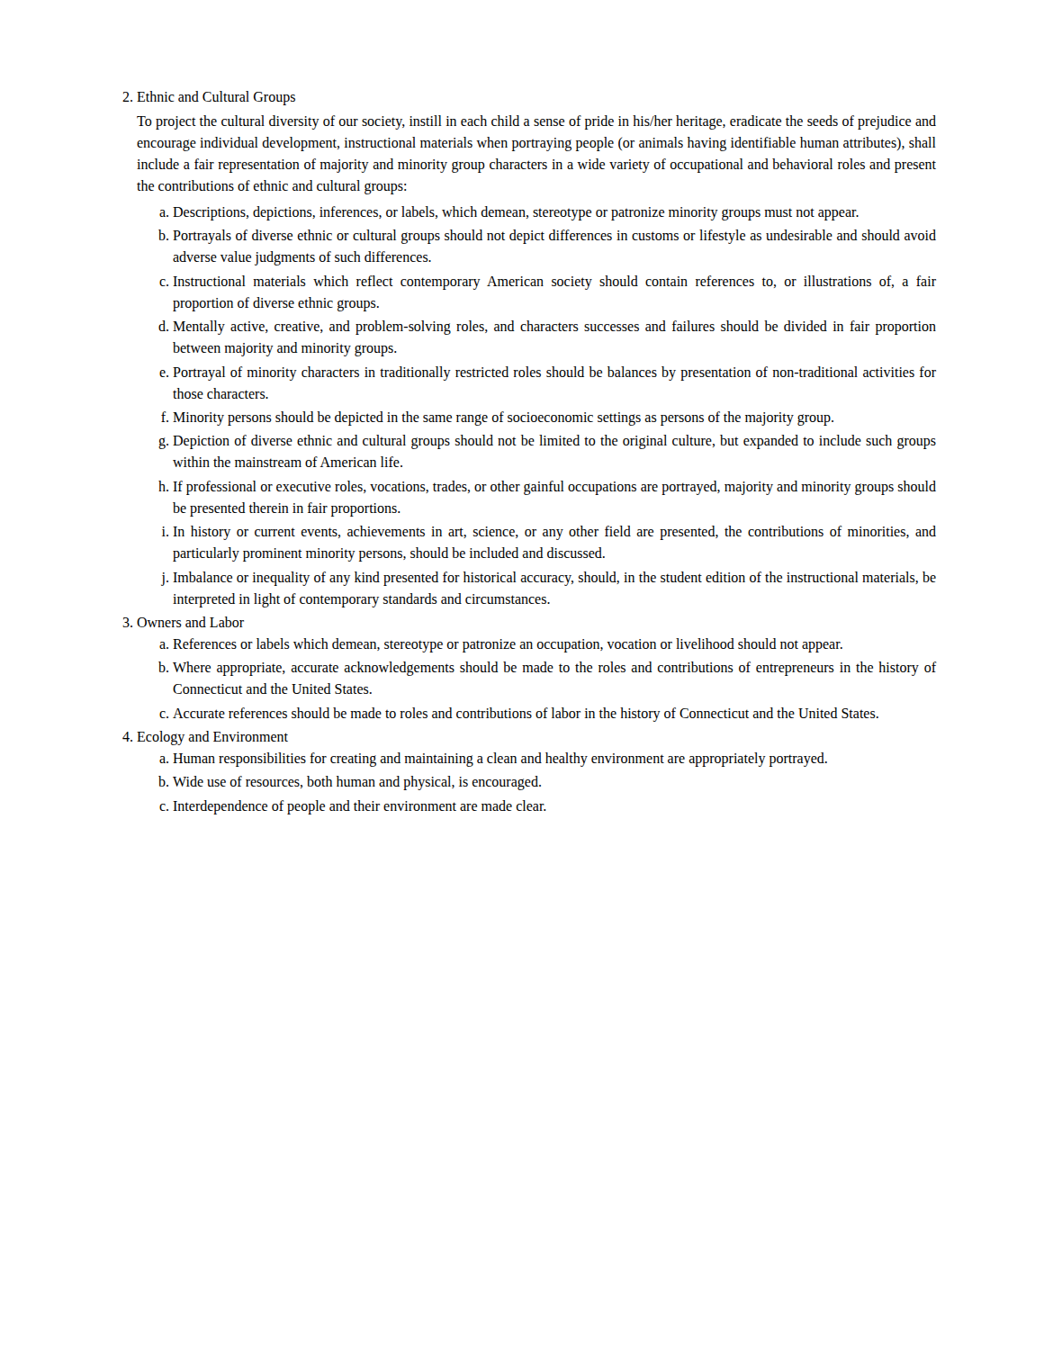Ethnic and Cultural Groups
To project the cultural diversity of our society, instill in each child a sense of pride in his/her heritage, eradicate the seeds of prejudice and encourage individual development, instructional materials when portraying people (or animals having identifiable human attributes), shall include a fair representation of majority and minority group characters in a wide variety of occupational and behavioral roles and present the contributions of ethnic and cultural groups:
Descriptions, depictions, inferences, or labels, which demean, stereotype or patronize minority groups must not appear.
Portrayals of diverse ethnic or cultural groups should not depict differences in customs or lifestyle as undesirable and should avoid adverse value judgments of such differences.
Instructional materials which reflect contemporary American society should contain references to, or illustrations of, a fair proportion of diverse ethnic groups.
Mentally active, creative, and problem-solving roles, and characters successes and failures should be divided in fair proportion between majority and minority groups.
Portrayal of minority characters in traditionally restricted roles should be balances by presentation of non-traditional activities for those characters.
Minority persons should be depicted in the same range of socioeconomic settings as persons of the majority group.
Depiction of diverse ethnic and cultural groups should not be limited to the original culture, but expanded to include such groups within the mainstream of American life.
If professional or executive roles, vocations, trades, or other gainful occupations are portrayed, majority and minority groups should be presented therein in fair proportions.
In history or current events, achievements in art, science, or any other field are presented, the contributions of minorities, and particularly prominent minority persons, should be included and discussed.
Imbalance or inequality of any kind presented for historical accuracy, should, in the student edition of the instructional materials, be interpreted in light of contemporary standards and circumstances.
Owners and Labor
References or labels which demean, stereotype or patronize an occupation, vocation or livelihood should not appear.
Where appropriate, accurate acknowledgements should be made to the roles and contributions of entrepreneurs in the history of Connecticut and the United States.
Accurate references should be made to roles and contributions of labor in the history of Connecticut and the United States.
Ecology and Environment
Human responsibilities for creating and maintaining a clean and healthy environment are appropriately portrayed.
Wide use of resources, both human and physical, is encouraged.
Interdependence of people and their environment are made clear.